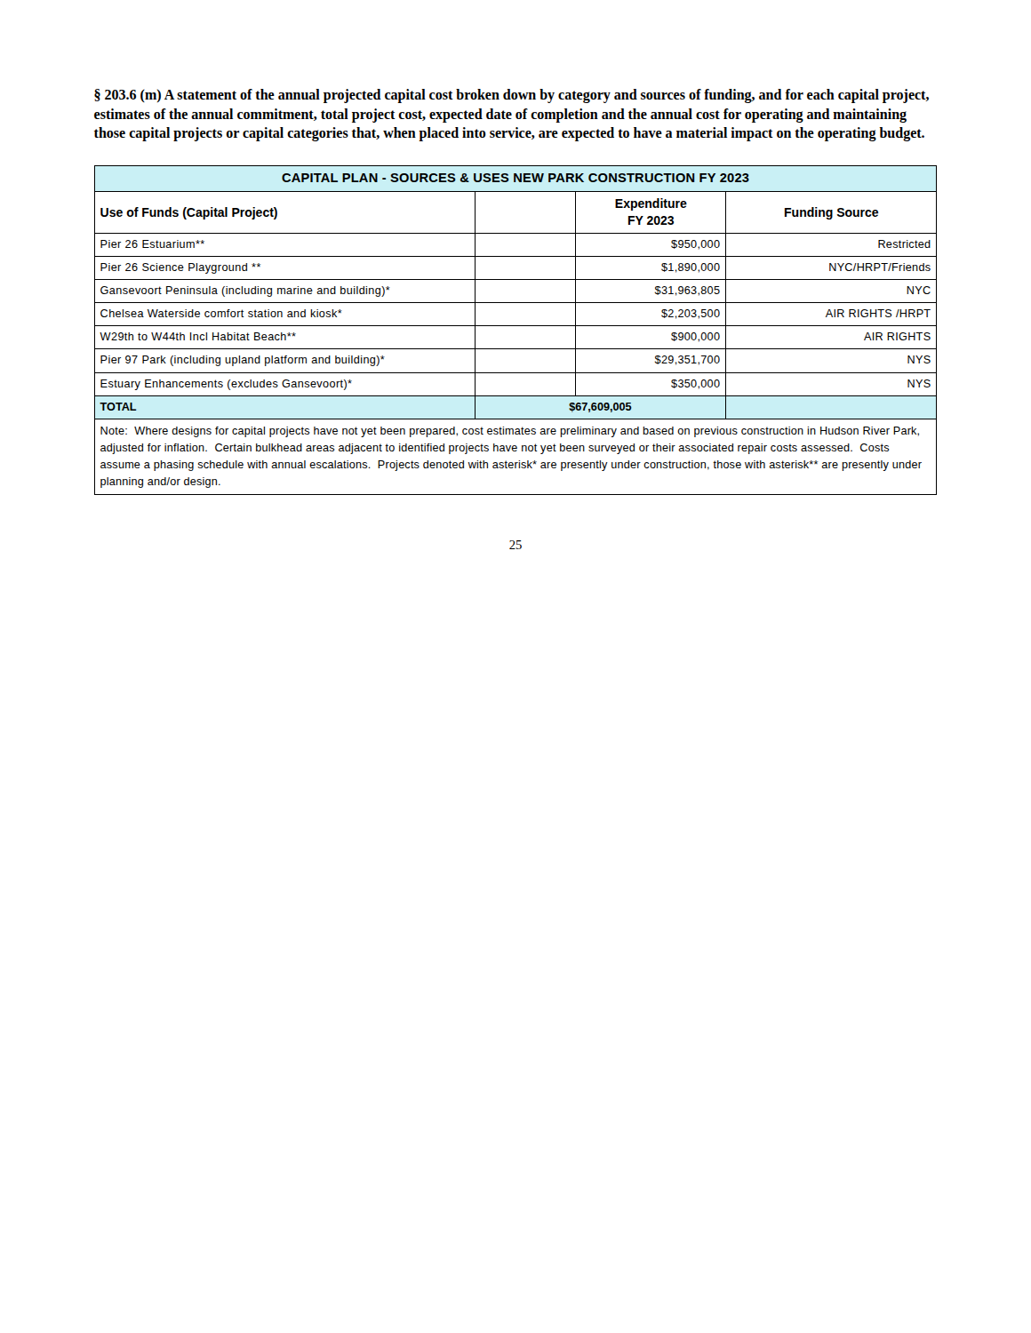§ 203.6 (m) A statement of the annual projected capital cost broken down by category and sources of funding, and for each capital project, estimates of the annual commitment, total project cost, expected date of completion and the annual cost for operating and maintaining those capital projects or capital categories that, when placed into service, are expected to have a material impact on the operating budget.
| CAPITAL PLAN - SOURCES & USES NEW PARK CONSTRUCTION FY 2023 |
| --- |
| Use of Funds (Capital Project) | | Expenditure FY 2023 | Funding Source |
| Pier 26 Estuarium** | | $950,000 | Restricted |
| Pier 26 Science Playground ** | | $1,890,000 | NYC/HRPT/Friends |
| Gansevoort Peninsula (including marine and building)* | | $31,963,805 | NYC |
| Chelsea Waterside comfort station and kiosk* | | $2,203,500 | AIR RIGHTS /HRPT |
| W29th to W44th Incl Habitat Beach** | | $900,000 | AIR RIGHTS |
| Pier 97 Park (including upland platform and building)* | | $29,351,700 | NYS |
| Estuary Enhancements (excludes Gansevoort)* | | $350,000 | NYS |
| TOTAL | $67,609,005 | |
| Note: Where designs for capital projects have not yet been prepared, cost estimates are preliminary and based on previous construction in Hudson River Park, adjusted for inflation. Certain bulkhead areas adjacent to identified projects have not yet been surveyed or their associated repair costs assessed. Costs assume a phasing schedule with annual escalations. Projects denoted with asterisk* are presently under construction, those with asterisk** are presently under planning and/or design. |
25